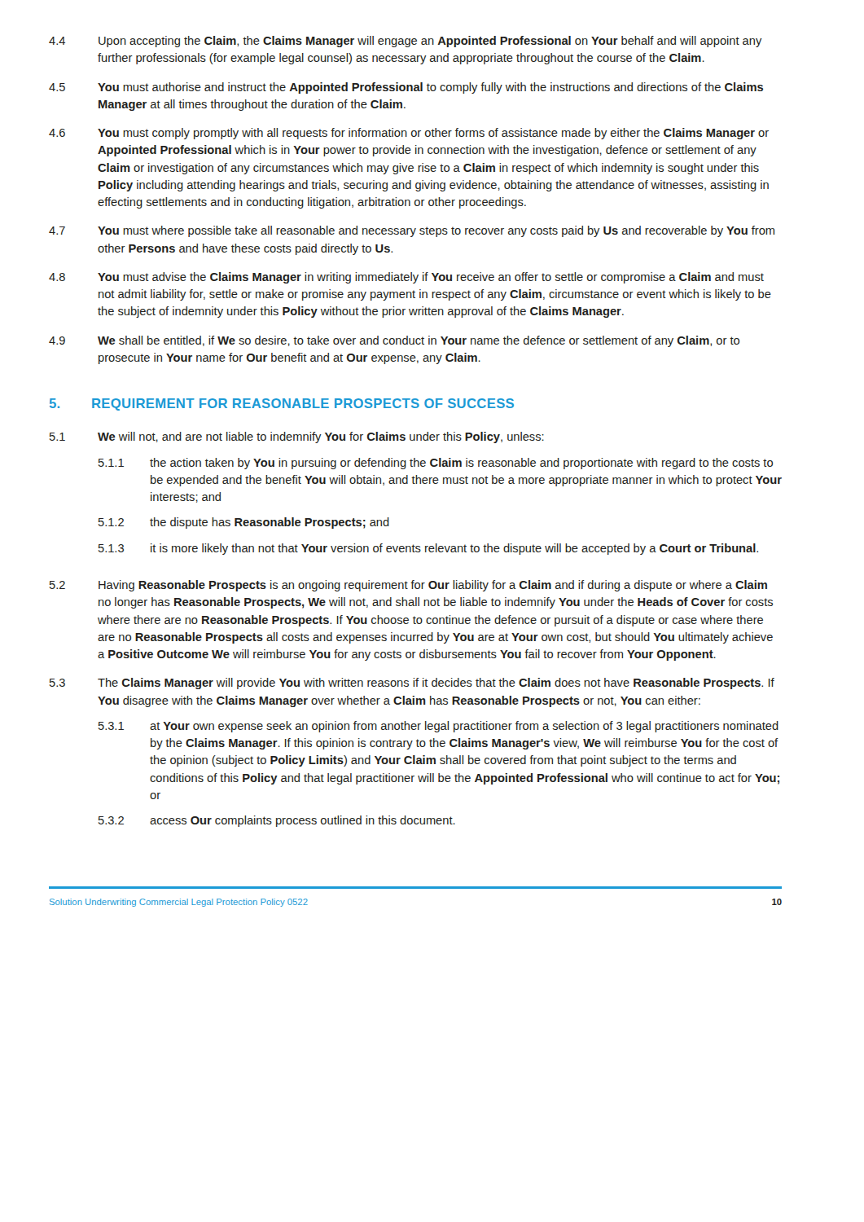4.4 Upon accepting the Claim, the Claims Manager will engage an Appointed Professional on Your behalf and will appoint any further professionals (for example legal counsel) as necessary and appropriate throughout the course of the Claim.
4.5 You must authorise and instruct the Appointed Professional to comply fully with the instructions and directions of the Claims Manager at all times throughout the duration of the Claim.
4.6 You must comply promptly with all requests for information or other forms of assistance made by either the Claims Manager or Appointed Professional which is in Your power to provide in connection with the investigation, defence or settlement of any Claim or investigation of any circumstances which may give rise to a Claim in respect of which indemnity is sought under this Policy including attending hearings and trials, securing and giving evidence, obtaining the attendance of witnesses, assisting in effecting settlements and in conducting litigation, arbitration or other proceedings.
4.7 You must where possible take all reasonable and necessary steps to recover any costs paid by Us and recoverable by You from other Persons and have these costs paid directly to Us.
4.8 You must advise the Claims Manager in writing immediately if You receive an offer to settle or compromise a Claim and must not admit liability for, settle or make or promise any payment in respect of any Claim, circumstance or event which is likely to be the subject of indemnity under this Policy without the prior written approval of the Claims Manager.
4.9 We shall be entitled, if We so desire, to take over and conduct in Your name the defence or settlement of any Claim, or to prosecute in Your name for Our benefit and at Our expense, any Claim.
5. REQUIREMENT FOR REASONABLE PROSPECTS OF SUCCESS
5.1 We will not, and are not liable to indemnify You for Claims under this Policy, unless:
5.1.1 the action taken by You in pursuing or defending the Claim is reasonable and proportionate with regard to the costs to be expended and the benefit You will obtain, and there must not be a more appropriate manner in which to protect Your interests; and
5.1.2 the dispute has Reasonable Prospects; and
5.1.3 it is more likely than not that Your version of events relevant to the dispute will be accepted by a Court or Tribunal.
5.2 Having Reasonable Prospects is an ongoing requirement for Our liability for a Claim and if during a dispute or where a Claim no longer has Reasonable Prospects, We will not, and shall not be liable to indemnify You under the Heads of Cover for costs where there are no Reasonable Prospects. If You choose to continue the defence or pursuit of a dispute or case where there are no Reasonable Prospects all costs and expenses incurred by You are at Your own cost, but should You ultimately achieve a Positive Outcome We will reimburse You for any costs or disbursements You fail to recover from Your Opponent.
5.3 The Claims Manager will provide You with written reasons if it decides that the Claim does not have Reasonable Prospects. If You disagree with the Claims Manager over whether a Claim has Reasonable Prospects or not, You can either:
5.3.1 at Your own expense seek an opinion from another legal practitioner from a selection of 3 legal practitioners nominated by the Claims Manager. If this opinion is contrary to the Claims Manager's view, We will reimburse You for the cost of the opinion (subject to Policy Limits) and Your Claim shall be covered from that point subject to the terms and conditions of this Policy and that legal practitioner will be the Appointed Professional who will continue to act for You; or
5.3.2 access Our complaints process outlined in this document.
Solution Underwriting Commercial Legal Protection Policy 0522 10